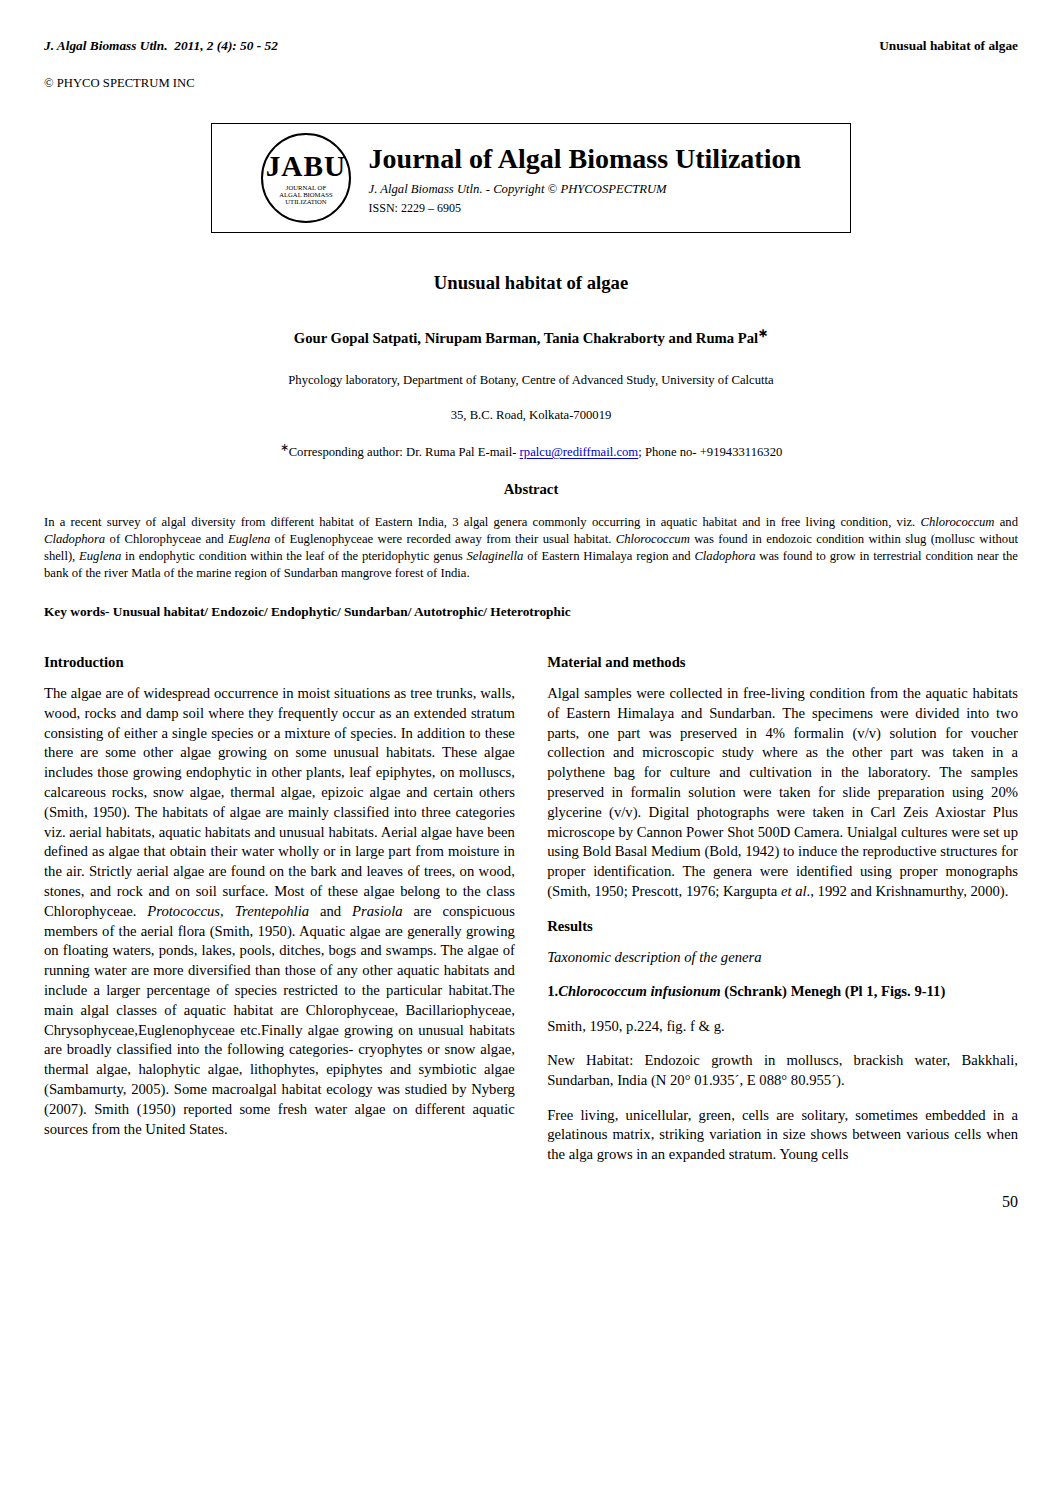J. Algal Biomass Utln. 2011, 2 (4): 50 - 52 Unusual habitat of algae
© PHYCO SPECTRUM INC
JABU
JOURNAL OF
ALGAL BIOMASS
UTILIZATION
Journal of Algal Biomass Utilization
J. Algal Biomass Utln. - Copyright © PHYCOSPECTRUM
ISSN: 2229 – 6905
Unusual habitat of algae
Gour Gopal Satpati, Nirupam Barman, Tania Chakraborty and Ruma Pal∗
Phycology laboratory, Department of Botany, Centre of Advanced Study, University of Calcutta
35, B.C. Road, Kolkata-700019
∗Corresponding author: Dr. Ruma Pal E-mail- rpalcu@rediffmail.com; Phone no- +919433116320
Abstract
In a recent survey of algal diversity from different habitat of Eastern India, 3 algal genera commonly occurring in aquatic habitat and in free living condition, viz. Chlorococcum and Cladophora of Chlorophyceae and Euglena of Euglenophyceae were recorded away from their usual habitat. Chlorococcum was found in endozoic condition within slug (mollusc without shell), Euglena in endophytic condition within the leaf of the pteridophytic genus Selaginella of Eastern Himalaya region and Cladophora was found to grow in terrestrial condition near the bank of the river Matla of the marine region of Sundarban mangrove forest of India.
Key words- Unusual habitat/ Endozoic/ Endophytic/ Sundarban/ Autotrophic/ Heterotrophic
Introduction
The algae are of widespread occurrence in moist situations as tree trunks, walls, wood, rocks and damp soil where they frequently occur as an extended stratum consisting of either a single species or a mixture of species. In addition to these there are some other algae growing on some unusual habitats. These algae includes those growing endophytic in other plants, leaf epiphytes, on molluscs, calcareous rocks, snow algae, thermal algae, epizoic algae and certain others (Smith, 1950). The habitats of algae are mainly classified into three categories viz. aerial habitats, aquatic habitats and unusual habitats. Aerial algae have been defined as algae that obtain their water wholly or in large part from moisture in the air. Strictly aerial algae are found on the bark and leaves of trees, on wood, stones, and rock and on soil surface. Most of these algae belong to the class Chlorophyceae. Protococcus, Trentepohlia and Prasiola are conspicuous members of the aerial flora (Smith, 1950). Aquatic algae are generally growing on floating waters, ponds, lakes, pools, ditches, bogs and swamps. The algae of running water are more diversified than those of any other aquatic habitats and include a larger percentage of species restricted to the particular habitat.The main algal classes of aquatic habitat are Chlorophyceae, Bacillariophyceae, Chrysophyceae,Euglenophyceae etc.Finally algae growing on unusual habitats are broadly classified into the following categories- cryophytes or snow algae, thermal algae, halophytic algae, lithophytes, epiphytes and symbiotic algae (Sambamurty, 2005). Some macroalgal habitat ecology was studied by Nyberg (2007). Smith (1950) reported some fresh water algae on different aquatic sources from the United States.
Material and methods
Algal samples were collected in free-living condition from the aquatic habitats of Eastern Himalaya and Sundarban. The specimens were divided into two parts, one part was preserved in 4% formalin (v/v) solution for voucher collection and microscopic study where as the other part was taken in a polythene bag for culture and cultivation in the laboratory. The samples preserved in formalin solution were taken for slide preparation using 20% glycerine (v/v). Digital photographs were taken in Carl Zeis Axiostar Plus microscope by Cannon Power Shot 500D Camera. Unialgal cultures were set up using Bold Basal Medium (Bold, 1942) to induce the reproductive structures for proper identification. The genera were identified using proper monographs (Smith, 1950; Prescott, 1976; Kargupta et al., 1992 and Krishnamurthy, 2000).
Results
Taxonomic description of the genera
1.Chlorococcum infusionum (Schrank) Menegh (Pl 1, Figs. 9-11)
Smith, 1950, p.224, fig. f & g.
New Habitat: Endozoic growth in molluscs, brackish water, Bakkhali, Sundarban, India (N 20° 01.935´, E 088° 80.955´).
Free living, unicellular, green, cells are solitary, sometimes embedded in a gelatinous matrix, striking variation in size shows between various cells when the alga grows in an expanded stratum. Young cells
50